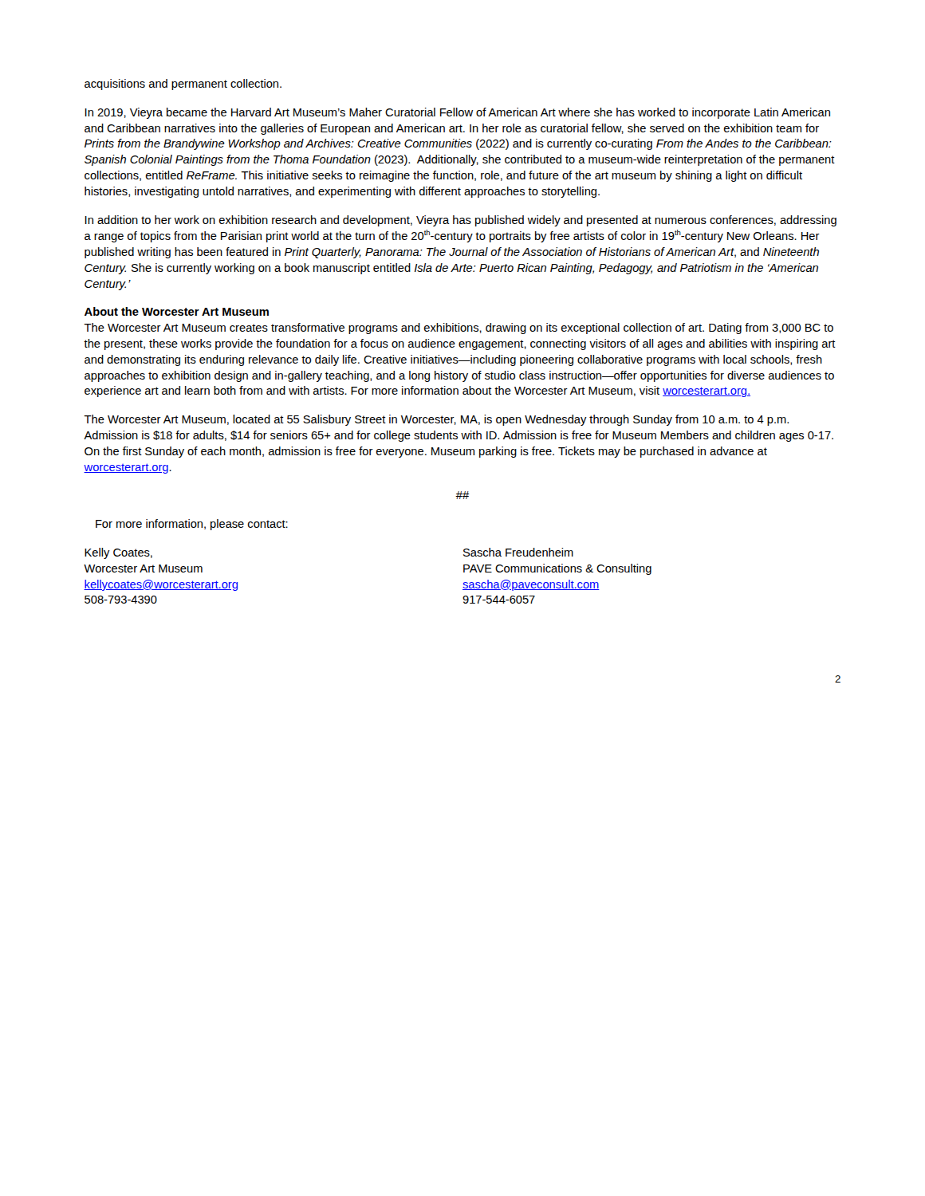acquisitions and permanent collection.
In 2019, Vieyra became the Harvard Art Museum’s Maher Curatorial Fellow of American Art where she has worked to incorporate Latin American and Caribbean narratives into the galleries of European and American art. In her role as curatorial fellow, she served on the exhibition team for Prints from the Brandywine Workshop and Archives: Creative Communities (2022) and is currently co-curating From the Andes to the Caribbean: Spanish Colonial Paintings from the Thoma Foundation (2023). Additionally, she contributed to a museum-wide reinterpretation of the permanent collections, entitled ReFrame. This initiative seeks to reimagine the function, role, and future of the art museum by shining a light on difficult histories, investigating untold narratives, and experimenting with different approaches to storytelling.
In addition to her work on exhibition research and development, Vieyra has published widely and presented at numerous conferences, addressing a range of topics from the Parisian print world at the turn of the 20th-century to portraits by free artists of color in 19th-century New Orleans. Her published writing has been featured in Print Quarterly, Panorama: The Journal of the Association of Historians of American Art, and Nineteenth Century. She is currently working on a book manuscript entitled Isla de Arte: Puerto Rican Painting, Pedagogy, and Patriotism in the ‘American Century.’
About the Worcester Art Museum
The Worcester Art Museum creates transformative programs and exhibitions, drawing on its exceptional collection of art. Dating from 3,000 BC to the present, these works provide the foundation for a focus on audience engagement, connecting visitors of all ages and abilities with inspiring art and demonstrating its enduring relevance to daily life. Creative initiatives—including pioneering collaborative programs with local schools, fresh approaches to exhibition design and in-gallery teaching, and a long history of studio class instruction—offer opportunities for diverse audiences to experience art and learn both from and with artists. For more information about the Worcester Art Museum, visit worcesterart.org.
The Worcester Art Museum, located at 55 Salisbury Street in Worcester, MA, is open Wednesday through Sunday from 10 a.m. to 4 p.m. Admission is $18 for adults, $14 for seniors 65+ and for college students with ID. Admission is free for Museum Members and children ages 0-17. On the first Sunday of each month, admission is free for everyone. Museum parking is free. Tickets may be purchased in advance at worcesterart.org.
##
For more information, please contact:
| Kelly Coates, Worcester Art Museum kellycoates@worcesterart.org 508-793-4390 | Sascha Freudenheim PAVE Communications & Consulting sascha@paveconsult.com 917-544-6057 |
2